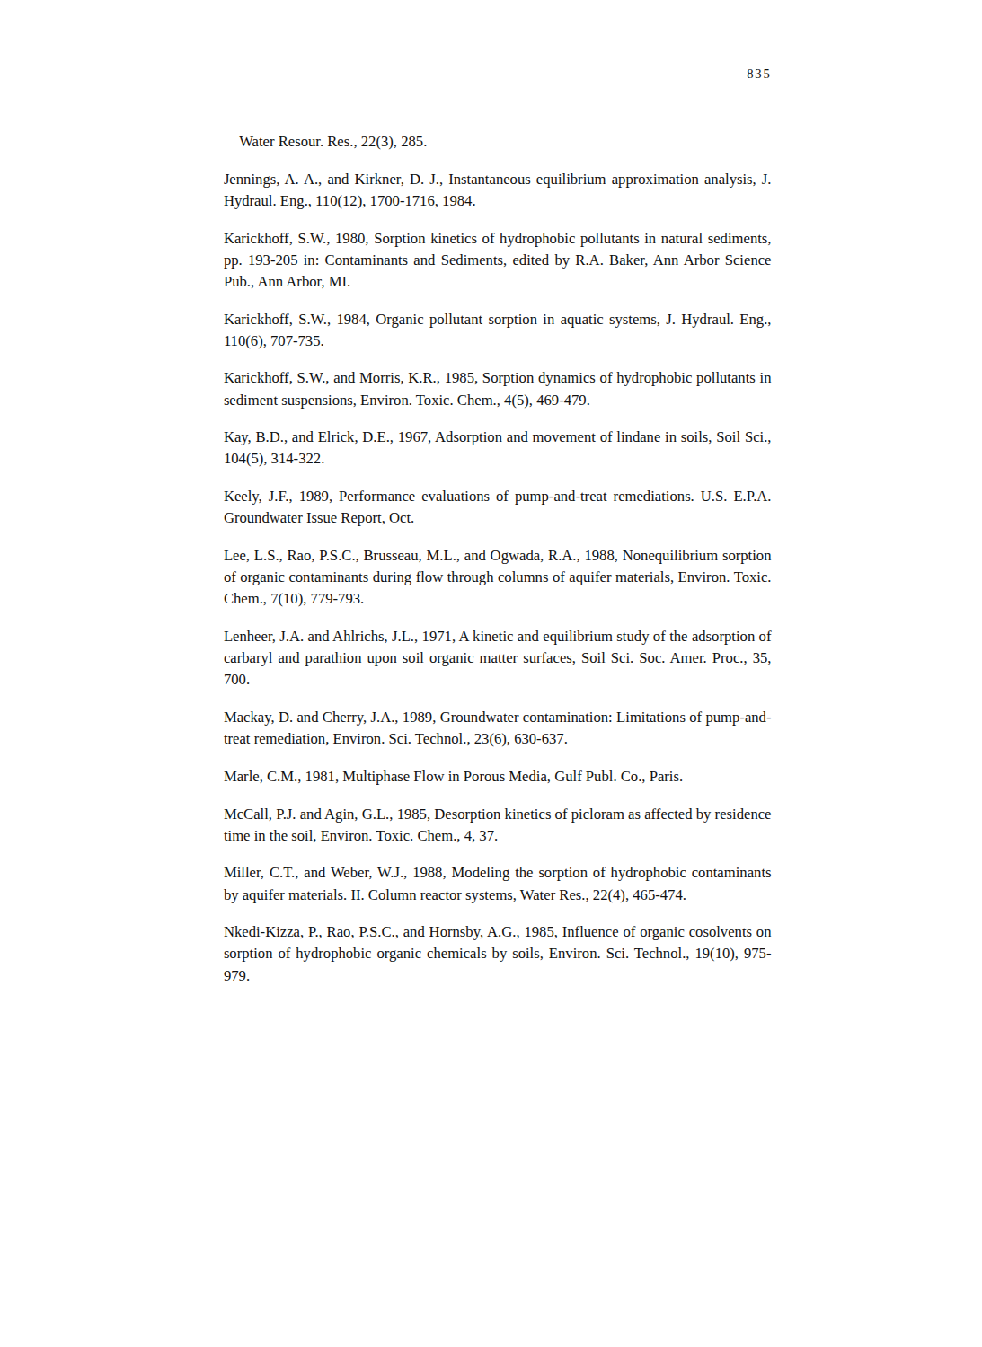835
Water Resour. Res., 22(3), 285.
Jennings, A. A., and Kirkner, D. J., Instantaneous equilibrium approximation analysis, J. Hydraul. Eng., 110(12), 1700-1716, 1984.
Karickhoff, S.W., 1980, Sorption kinetics of hydrophobic pollutants in natural sediments, pp. 193-205 in: Contaminants and Sediments, edited by R.A. Baker, Ann Arbor Science Pub., Ann Arbor, MI.
Karickhoff, S.W., 1984, Organic pollutant sorption in aquatic systems, J. Hydraul. Eng., 110(6), 707-735.
Karickhoff, S.W., and Morris, K.R., 1985, Sorption dynamics of hydrophobic pollutants in sediment suspensions, Environ. Toxic. Chem., 4(5), 469-479.
Kay, B.D., and Elrick, D.E., 1967, Adsorption and movement of lindane in soils, Soil Sci., 104(5), 314-322.
Keely, J.F., 1989, Performance evaluations of pump-and-treat remediations. U.S. E.P.A. Groundwater Issue Report, Oct.
Lee, L.S., Rao, P.S.C., Brusseau, M.L., and Ogwada, R.A., 1988, Nonequilibrium sorption of organic contaminants during flow through columns of aquifer materials, Environ. Toxic. Chem., 7(10), 779-793.
Lenheer, J.A. and Ahlrichs, J.L., 1971, A kinetic and equilibrium study of the adsorption of carbaryl and parathion upon soil organic matter surfaces, Soil Sci. Soc. Amer. Proc., 35, 700.
Mackay, D. and Cherry, J.A., 1989, Groundwater contamination: Limitations of pump-and-treat remediation, Environ. Sci. Technol., 23(6), 630-637.
Marle, C.M., 1981, Multiphase Flow in Porous Media, Gulf Publ. Co., Paris.
McCall, P.J. and Agin, G.L., 1985, Desorption kinetics of picloram as affected by residence time in the soil, Environ. Toxic. Chem., 4, 37.
Miller, C.T., and Weber, W.J., 1988, Modeling the sorption of hydrophobic contaminants by aquifer materials. II. Column reactor systems, Water Res., 22(4), 465-474.
Nkedi-Kizza, P., Rao, P.S.C., and Hornsby, A.G., 1985, Influence of organic cosolvents on sorption of hydrophobic organic chemicals by soils, Environ. Sci. Technol., 19(10), 975-979.